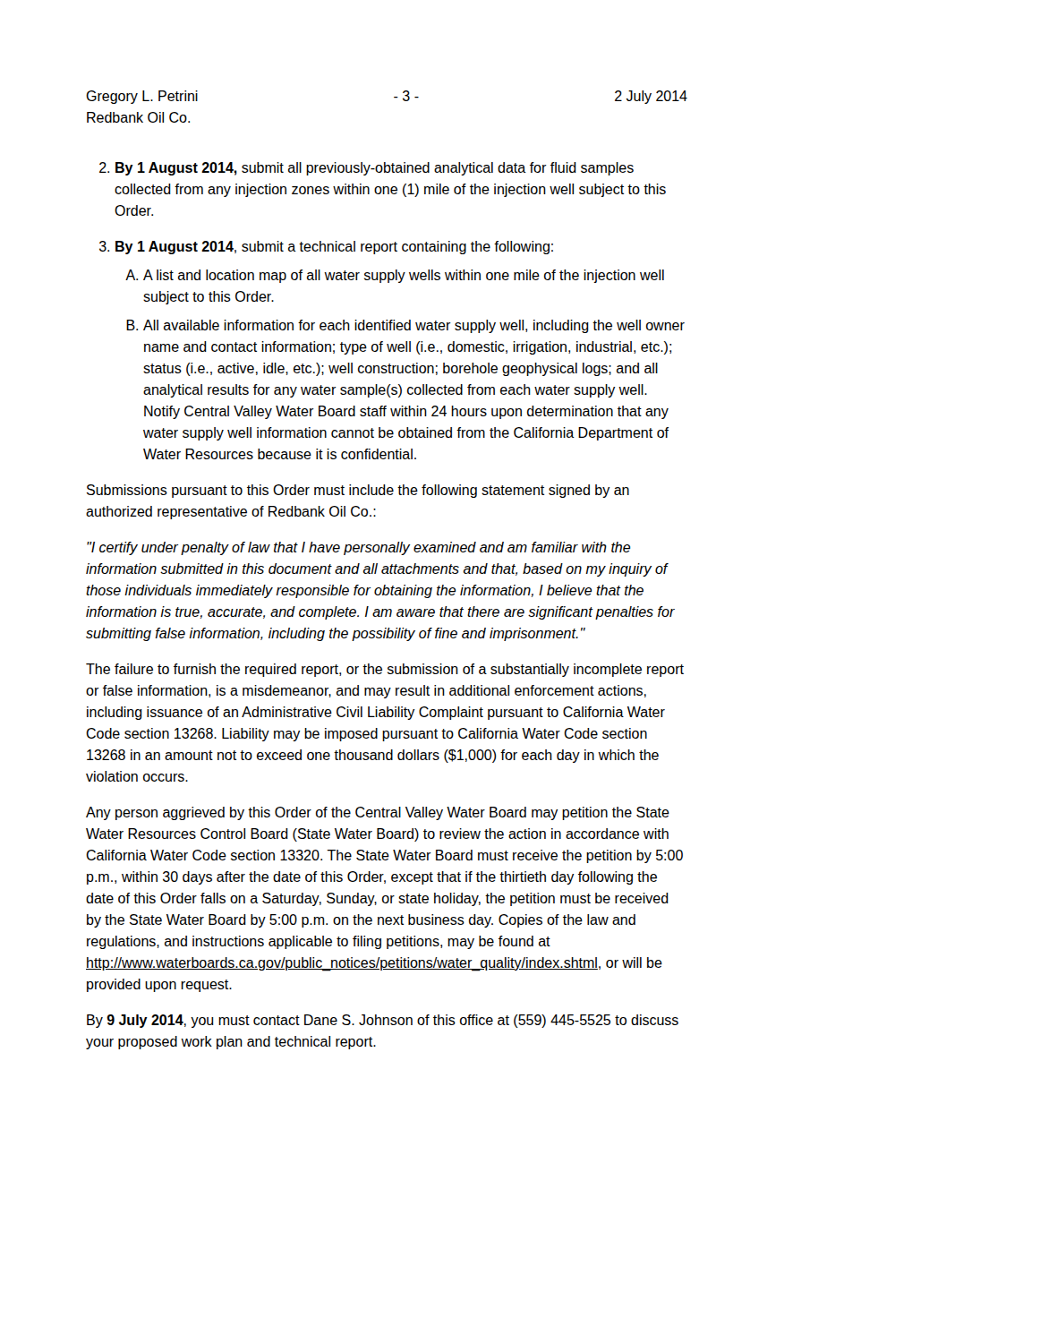Gregory L. Petrini
Redbank Oil Co.
- 3 -
2 July 2014
By 1 August 2014, submit all previously-obtained analytical data for fluid samples collected from any injection zones within one (1) mile of the injection well subject to this Order.
By 1 August 2014, submit a technical report containing the following:
A list and location map of all water supply wells within one mile of the injection well subject to this Order.
All available information for each identified water supply well, including the well owner name and contact information; type of well (i.e., domestic, irrigation, industrial, etc.); status (i.e., active, idle, etc.); well construction; borehole geophysical logs; and all analytical results for any water sample(s) collected from each water supply well. Notify Central Valley Water Board staff within 24 hours upon determination that any water supply well information cannot be obtained from the California Department of Water Resources because it is confidential.
Submissions pursuant to this Order must include the following statement signed by an authorized representative of Redbank Oil Co.:
"I certify under penalty of law that I have personally examined and am familiar with the information submitted in this document and all attachments and that, based on my inquiry of those individuals immediately responsible for obtaining the information, I believe that the information is true, accurate, and complete. I am aware that there are significant penalties for submitting false information, including the possibility of fine and imprisonment."
The failure to furnish the required report, or the submission of a substantially incomplete report or false information, is a misdemeanor, and may result in additional enforcement actions, including issuance of an Administrative Civil Liability Complaint pursuant to California Water Code section 13268. Liability may be imposed pursuant to California Water Code section 13268 in an amount not to exceed one thousand dollars ($1,000) for each day in which the violation occurs.
Any person aggrieved by this Order of the Central Valley Water Board may petition the State Water Resources Control Board (State Water Board) to review the action in accordance with California Water Code section 13320. The State Water Board must receive the petition by 5:00 p.m., within 30 days after the date of this Order, except that if the thirtieth day following the date of this Order falls on a Saturday, Sunday, or state holiday, the petition must be received by the State Water Board by 5:00 p.m. on the next business day. Copies of the law and regulations, and instructions applicable to filing petitions, may be found at http://www.waterboards.ca.gov/public_notices/petitions/water_quality/index.shtml, or will be provided upon request.
By 9 July 2014, you must contact Dane S. Johnson of this office at (559) 445-5525 to discuss your proposed work plan and technical report.